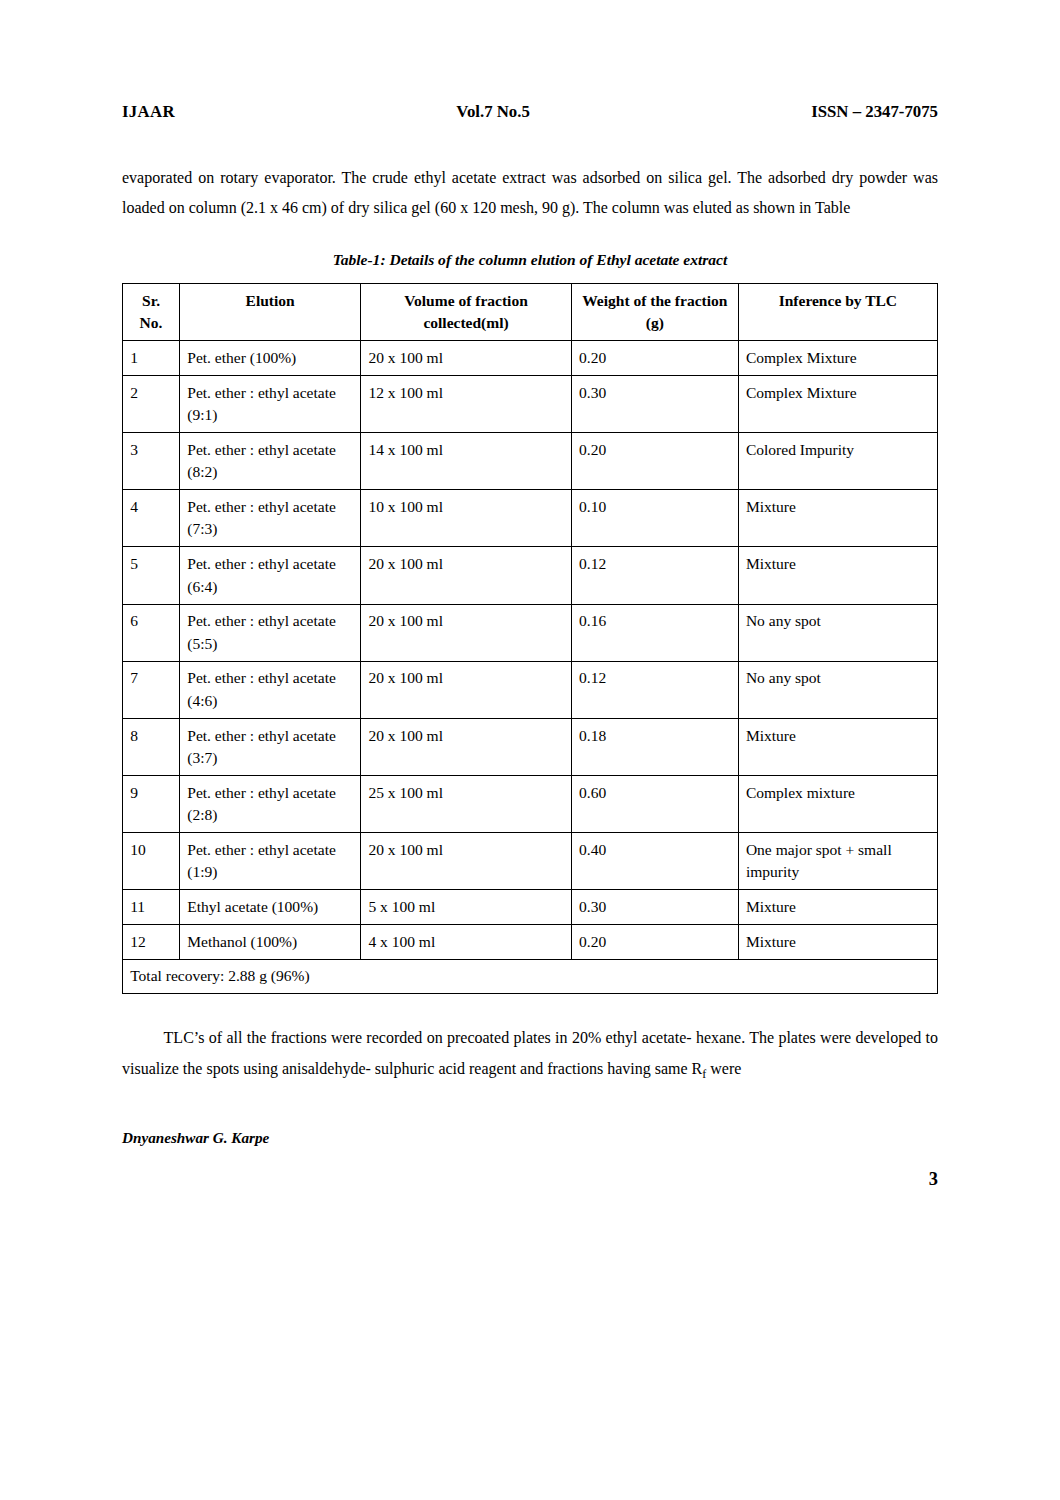IJAAR Vol.7 No.5 ISSN – 2347-7075
evaporated on rotary evaporator. The crude ethyl acetate extract was adsorbed on silica gel. The adsorbed dry powder was loaded on column (2.1 x 46 cm) of dry silica gel (60 x 120 mesh, 90 g). The column was eluted as shown in Table
Table-1: Details of the column elution of Ethyl acetate extract
| Sr. No. | Elution | Volume of fraction collected(ml) | Weight of the fraction (g) | Inference by TLC |
| --- | --- | --- | --- | --- |
| 1 | Pet. ether (100%) | 20 x 100 ml | 0.20 | Complex Mixture |
| 2 | Pet. ether : ethyl acetate (9:1) | 12 x 100 ml | 0.30 | Complex Mixture |
| 3 | Pet. ether : ethyl acetate (8:2) | 14 x 100 ml | 0.20 | Colored Impurity |
| 4 | Pet. ether : ethyl acetate (7:3) | 10 x 100 ml | 0.10 | Mixture |
| 5 | Pet. ether : ethyl acetate (6:4) | 20 x 100 ml | 0.12 | Mixture |
| 6 | Pet. ether : ethyl acetate (5:5) | 20 x 100 ml | 0.16 | No any spot |
| 7 | Pet. ether : ethyl acetate (4:6) | 20 x 100 ml | 0.12 | No any spot |
| 8 | Pet. ether : ethyl acetate (3:7) | 20 x 100 ml | 0.18 | Mixture |
| 9 | Pet. ether : ethyl acetate (2:8) | 25 x 100 ml | 0.60 | Complex mixture |
| 10 | Pet. ether : ethyl acetate (1:9) | 20 x 100 ml | 0.40 | One major spot + small impurity |
| 11 | Ethyl acetate (100%) | 5 x 100 ml | 0.30 | Mixture |
| 12 | Methanol (100%) | 4 x 100 ml | 0.20 | Mixture |
| Total recovery: 2.88 g (96%) |
TLC’s of all the fractions were recorded on precoated plates in 20% ethyl acetate- hexane. The plates were developed to visualize the spots using anisaldehyde- sulphuric acid reagent and fractions having same Rf were
Dnyaneshwar G. Karpe
3